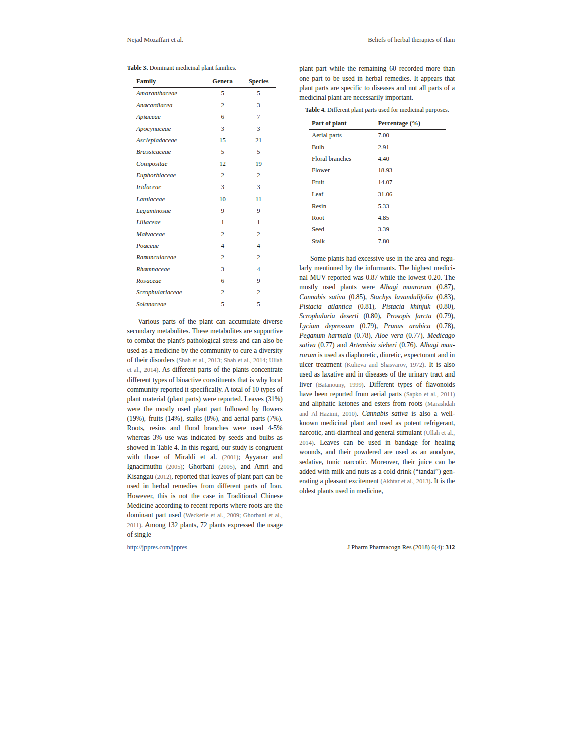Nejad Mozaffari et al.
Beliefs of herbal therapies of Ilam
Table 3. Dominant medicinal plant families.
| Family | Genera | Species |
| --- | --- | --- |
| Amaranthaceae | 5 | 5 |
| Anacardiacea | 2 | 3 |
| Apiaceae | 6 | 7 |
| Apocynaceae | 3 | 3 |
| Asclepiadaceae | 15 | 21 |
| Brassicaceae | 5 | 5 |
| Compositae | 12 | 19 |
| Euphorbiaceae | 2 | 2 |
| Iridaceae | 3 | 3 |
| Lamiaceae | 10 | 11 |
| Leguminosae | 9 | 9 |
| Liliaceae | 1 | 1 |
| Malvaceae | 2 | 2 |
| Poaceae | 4 | 4 |
| Ranunculaceae | 2 | 2 |
| Rhamnaceae | 3 | 4 |
| Rosaceae | 6 | 9 |
| Scrophulariaceae | 2 | 2 |
| Solanaceae | 5 | 5 |
Various parts of the plant can accumulate diverse secondary metabolites. These metabolites are supportive to combat the plant's pathological stress and can also be used as a medicine by the community to cure a diversity of their disorders (Shah et al., 2013; Shah et al., 2014; Ullah et al., 2014). As different parts of the plants concentrate different types of bioactive constituents that is why local community reported it specifically. A total of 10 types of plant material (plant parts) were reported. Leaves (31%) were the mostly used plant part followed by flowers (19%), fruits (14%), stalks (8%), and aerial parts (7%). Roots, resins and floral branches were used 4-5% whereas 3% use was indicated by seeds and bulbs as showed in Table 4. In this regard, our study is congruent with those of Miraldi et al. (2001); Ayyanar and Ignacimuthu (2005); Ghorbani (2005), and Amri and Kisangau (2012), reported that leaves of plant part can be used in herbal remedies from different parts of Iran. However, this is not the case in Traditional Chinese Medicine according to recent reports where roots are the dominant part used (Weckerle et al., 2009; Ghorbani et al., 2011). Among 132 plants, 72 plants expressed the usage of single
plant part while the remaining 60 recorded more than one part to be used in herbal remedies. It appears that plant parts are specific to diseases and not all parts of a medicinal plant are necessarily important.
Table 4. Different plant parts used for medicinal purposes.
| Part of plant | Percentage (%) |
| --- | --- |
| Aerial parts | 7.00 |
| Bulb | 2.91 |
| Floral branches | 4.40 |
| Flower | 18.93 |
| Fruit | 14.07 |
| Leaf | 31.06 |
| Resin | 5.33 |
| Root | 4.85 |
| Seed | 3.39 |
| Stalk | 7.80 |
Some plants had excessive use in the area and regularly mentioned by the informants. The highest medicinal MUV reported was 0.87 while the lowest 0.20. The mostly used plants were Alhagi maurorum (0.87), Cannabis sativa (0.85), Stachys lavandulifolia (0.83), Pistacia atlantica (0.81), Pistacia khinjuk (0.80), Scrophularia deserti (0.80), Prosopis farcta (0.79), Lycium depressum (0.79), Prunus arabica (0.78), Peganum harmala (0.78), Aloe vera (0.77), Medicago sativa (0.77) and Artemisia sieberi (0.76). Alhagi maurorum is used as diaphoretic, diuretic, expectorant and in ulcer treatment (Kulieva and Shasvarov, 1972). It is also used as laxative and in diseases of the urinary tract and liver (Batanouny, 1999). Different types of flavonoids have been reported from aerial parts (Sapko et al., 2011) and aliphatic ketones and esters from roots (Marashdah and Al-Hazimi, 2010). Cannabis sativa is also a well-known medicinal plant and used as potent refrigerant, narcotic, anti-diarrheal and general stimulant (Ullah et al., 2014). Leaves can be used in bandage for healing wounds, and their powdered are used as an anodyne, sedative, tonic narcotic. Moreover, their juice can be added with milk and nuts as a cold drink (“tandai”) generating a pleasant excitement (Akhtar et al., 2013). It is the oldest plants used in medicine,
http://jppres.com/jppres
J Pharm Pharmacogn Res (2018) 6(4): 312